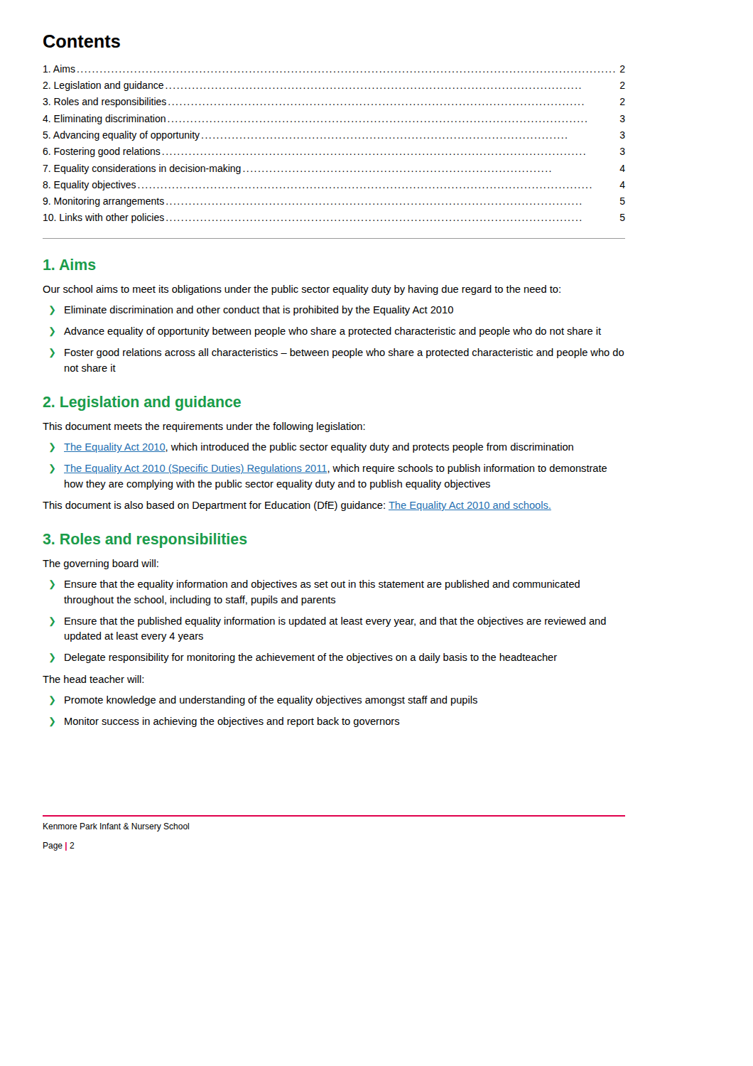Contents
1. Aims.................................................................................................................................................. 2
2. Legislation and guidance............................................................................................................. 2
3. Roles and responsibilities............................................................................................................. 2
4. Eliminating discrimination.............................................................................................................. 3
5. Advancing equality of opportunity................................................................................................ 3
6. Fostering good relations............................................................................................................... 3
7. Equality considerations in decision-making................................................................................. 4
8. Equality objectives....................................................................................................................... 4
9. Monitoring arrangements............................................................................................................. 5
10. Links with other policies............................................................................................................. 5
1. Aims
Our school aims to meet its obligations under the public sector equality duty by having due regard to the need to:
Eliminate discrimination and other conduct that is prohibited by the Equality Act 2010
Advance equality of opportunity between people who share a protected characteristic and people who do not share it
Foster good relations across all characteristics – between people who share a protected characteristic and people who do not share it
2. Legislation and guidance
This document meets the requirements under the following legislation:
The Equality Act 2010, which introduced the public sector equality duty and protects people from discrimination
The Equality Act 2010 (Specific Duties) Regulations 2011, which require schools to publish information to demonstrate how they are complying with the public sector equality duty and to publish equality objectives
This document is also based on Department for Education (DfE) guidance: The Equality Act 2010 and schools.
3. Roles and responsibilities
The governing board will:
Ensure that the equality information and objectives as set out in this statement are published and communicated throughout the school, including to staff, pupils and parents
Ensure that the published equality information is updated at least every year, and that the objectives are reviewed and updated at least every 4 years
Delegate responsibility for monitoring the achievement of the objectives on a daily basis to the headteacher
The head teacher will:
Promote knowledge and understanding of the equality objectives amongst staff and pupils
Monitor success in achieving the objectives and report back to governors
Kenmore Park Infant & Nursery School
Page | 2